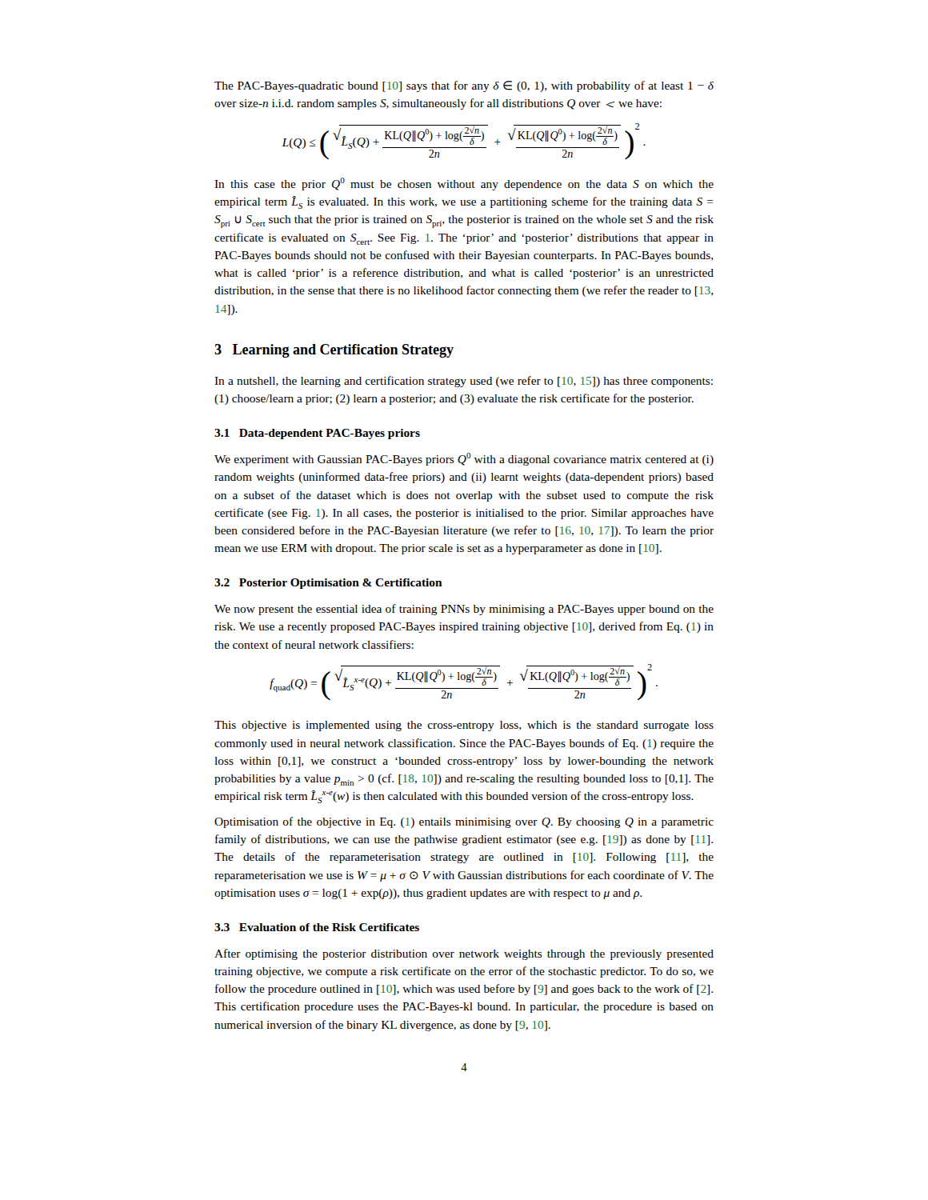The PAC-Bayes-quadratic bound [10] says that for any δ ∈ (0, 1), with probability of at least 1 − δ over size-n i.i.d. random samples S, simultaneously for all distributions Q over 𝈶 we have:
L(Q) ≤ ( L̂S(Q) + KL(Q∥Q0) + log(2√n δ) 2n + KL(Q∥Q0) + log(2√n δ) 2n )2 .
In this case the prior Q0 must be chosen without any dependence on the data S on which the empirical term L̂S is evaluated. In this work, we use a partitioning scheme for the training data S = Spri ∪ Scert such that the prior is trained on Spri, the posterior is trained on the whole set S and the risk certificate is evaluated on Scert. See Fig. 1. The ‘prior’ and ‘posterior’ distributions that appear in PAC-Bayes bounds should not be confused with their Bayesian counterparts. In PAC-Bayes bounds, what is called ‘prior’ is a reference distribution, and what is called ‘posterior’ is an unrestricted distribution, in the sense that there is no likelihood factor connecting them (we refer the reader to [13, 14]).
3 Learning and Certification Strategy
In a nutshell, the learning and certification strategy used (we refer to [10, 15]) has three components: (1) choose/learn a prior; (2) learn a posterior; and (3) evaluate the risk certificate for the posterior.
3.1 Data-dependent PAC-Bayes priors
We experiment with Gaussian PAC-Bayes priors Q0 with a diagonal covariance matrix centered at (i) random weights (uninformed data-free priors) and (ii) learnt weights (data-dependent priors) based on a subset of the dataset which is does not overlap with the subset used to compute the risk certificate (see Fig. 1). In all cases, the posterior is initialised to the prior. Similar approaches have been considered before in the PAC-Bayesian literature (we refer to [16, 10, 17]). To learn the prior mean we use ERM with dropout. The prior scale is set as a hyperparameter as done in [10].
3.2 Posterior Optimisation & Certification
We now present the essential idea of training PNNs by minimising a PAC-Bayes upper bound on the risk. We use a recently proposed PAC-Bayes inspired training objective [10], derived from Eq. (1) in the context of neural network classifiers:
fquad(Q) = ( L̂Sx-e(Q) + KL(Q∥Q0) + log(2√n δ) 2n + KL(Q∥Q0) + log(2√n δ) 2n )2 .
This objective is implemented using the cross-entropy loss, which is the standard surrogate loss commonly used in neural network classification. Since the PAC-Bayes bounds of Eq. (1) require the loss within [0,1], we construct a ‘bounded cross-entropy’ loss by lower-bounding the network probabilities by a value pmin > 0 (cf. [18, 10]) and re-scaling the resulting bounded loss to [0,1]. The empirical risk term L̂Sx-e(w) is then calculated with this bounded version of the cross-entropy loss.
Optimisation of the objective in Eq. (1) entails minimising over Q. By choosing Q in a parametric family of distributions, we can use the pathwise gradient estimator (see e.g. [19]) as done by [11]. The details of the reparameterisation strategy are outlined in [10]. Following [11], the reparameterisation we use is W = μ + σ ⊙ V with Gaussian distributions for each coordinate of V. The optimisation uses σ = log(1 + exp(ρ)), thus gradient updates are with respect to μ and ρ.
3.3 Evaluation of the Risk Certificates
After optimising the posterior distribution over network weights through the previously presented training objective, we compute a risk certificate on the error of the stochastic predictor. To do so, we follow the procedure outlined in [10], which was used before by [9] and goes back to the work of [2]. This certification procedure uses the PAC-Bayes-kl bound. In particular, the procedure is based on numerical inversion of the binary KL divergence, as done by [9, 10].
4